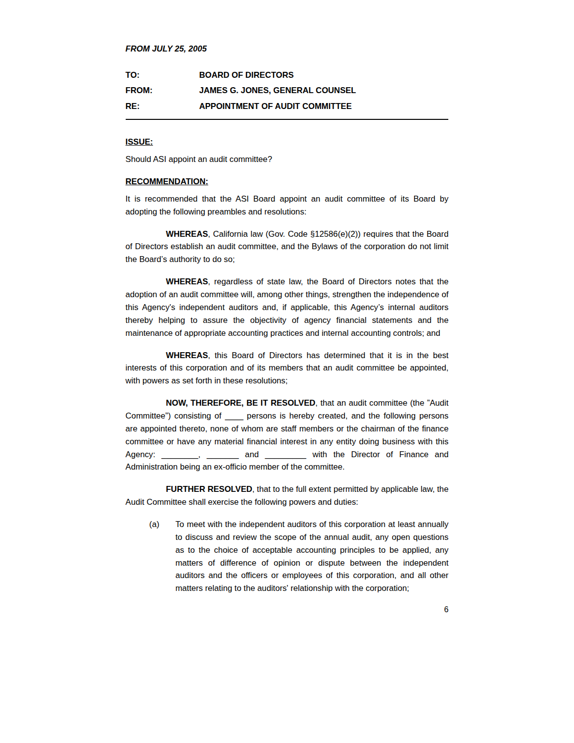FROM JULY 25, 2005
| TO: | BOARD OF DIRECTORS |
| FROM: | JAMES G. JONES, GENERAL COUNSEL |
| RE: | APPOINTMENT OF AUDIT COMMITTEE |
ISSUE:
Should ASI appoint an audit committee?
RECOMMENDATION:
It is recommended that the ASI Board appoint an audit committee of its Board by adopting the following preambles and resolutions:
WHEREAS, California law (Gov. Code §12586(e)(2)) requires that the Board of Directors establish an audit committee, and the Bylaws of the corporation do not limit the Board’s authority to do so;
WHEREAS, regardless of state law, the Board of Directors notes that the adoption of an audit committee will, among other things, strengthen the independence of this Agency's independent auditors and, if applicable, this Agency’s internal auditors thereby helping to assure the objectivity of agency financial statements and the maintenance of appropriate accounting practices and internal accounting controls; and
WHEREAS, this Board of Directors has determined that it is in the best interests of this corporation and of its members that an audit committee be appointed, with powers as set forth in these resolutions;
NOW, THEREFORE, BE IT RESOLVED, that an audit committee (the ”Audit Committee”) consisting of ____ persons is hereby created, and the following persons are appointed thereto, none of whom are staff members or the chairman of the finance committee or have any material financial interest in any entity doing business with this Agency: ________, _______ and _________ with the Director of Finance and Administration being an ex-officio member of the committee.
FURTHER RESOLVED, that to the full extent permitted by applicable law, the Audit Committee shall exercise the following powers and duties:
To meet with the independent auditors of this corporation at least annually to discuss and review the scope of the annual audit, any open questions as to the choice of acceptable accounting principles to be applied, any matters of difference of opinion or dispute between the independent auditors and the officers or employees of this corporation, and all other matters relating to the auditors' relationship with the corporation;
6